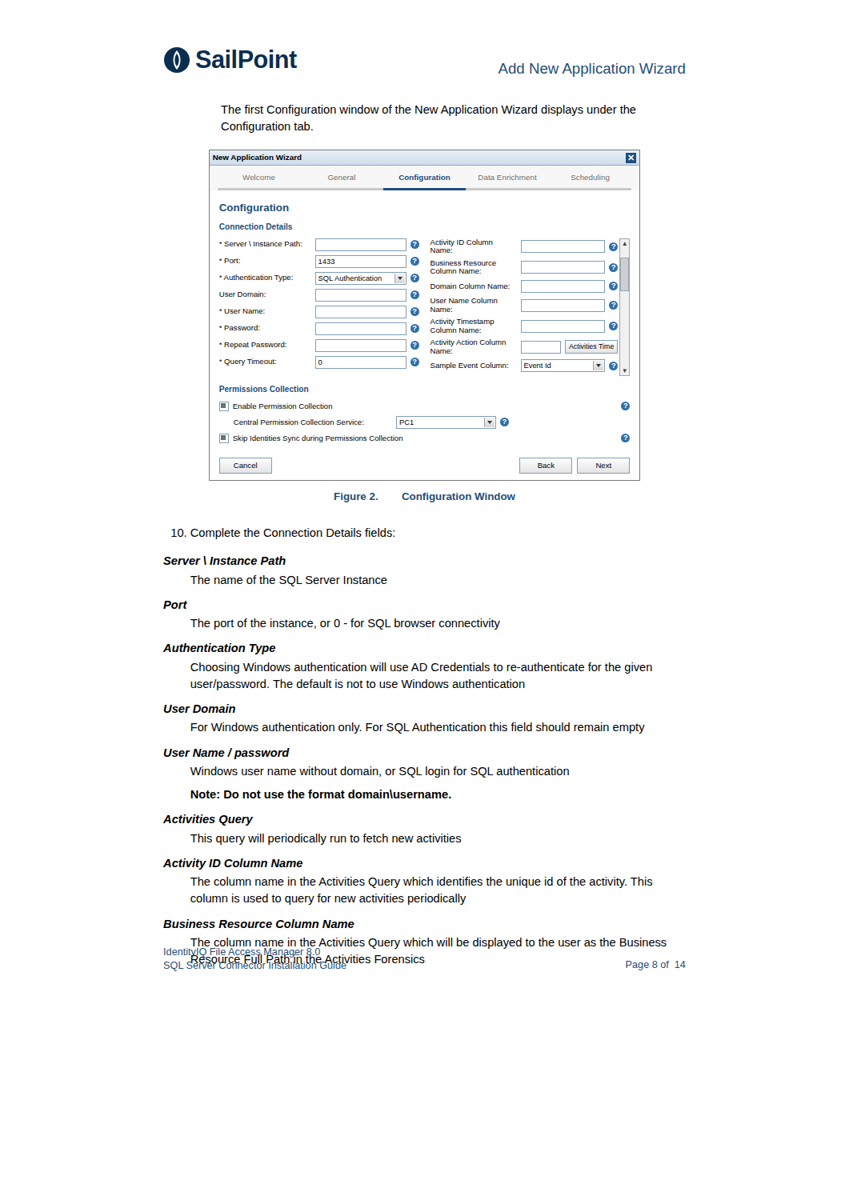Sail Point
Add New Application Wizard
The first Configuration window of the New Application Wizard displays under the Configuration tab.
New Application Wizard ✕
Welcome
General
Configuration
Data Enrichment
Scheduling
Configuration
Connection Details
* Server \ Instance Path:
?
* Port:
1433
?
* Authentication Type:
SQL Authentication
?
User Domain:
?
* User Name:
?
* Password:
?
* Repeat Password:
?
* Query Timeout:
0
?
Activity ID Column Name:
?
Business Resource Column Name:
?
Domain Column Name:
?
User Name Column Name:
?
Activity Timestamp Column Name:
?
Activity Action Column Name:
Activities Time
Sample Event Column:
Event Id
?
▲
▼
Permissions Collection
Enable Permission Collection
?
Central Permission Collection Service:
PC1
?
Skip Identities Sync during Permissions Collection
?
Cancel
Back
Next
Figure 2. Configuration Window
Complete the Connection Details fields:
Server \ Instance Path
The name of the SQL Server Instance
Port
The port of the instance, or 0 - for SQL browser connectivity
Authentication Type
Choosing Windows authentication will use AD Credentials to re-authenticate for the given user/password. The default is not to use Windows authentication
User Domain
For Windows authentication only. For SQL Authentication this field should remain empty
User Name / password
Windows user name without domain, or SQL login for SQL authentication
Note: Do not use the format domain\username.
Activities Query
This query will periodically run to fetch new activities
Activity ID Column Name
The column name in the Activities Query which identifies the unique id of the activity. This column is used to query for new activities periodically
Business Resource Column Name
The column name in the Activities Query which will be displayed to the user as the Business Resource Full Path in the Activities Forensics
IdentityIQ File Access Manager 8.0
SQL Server Connector Installation Guide
Page 8 of 14